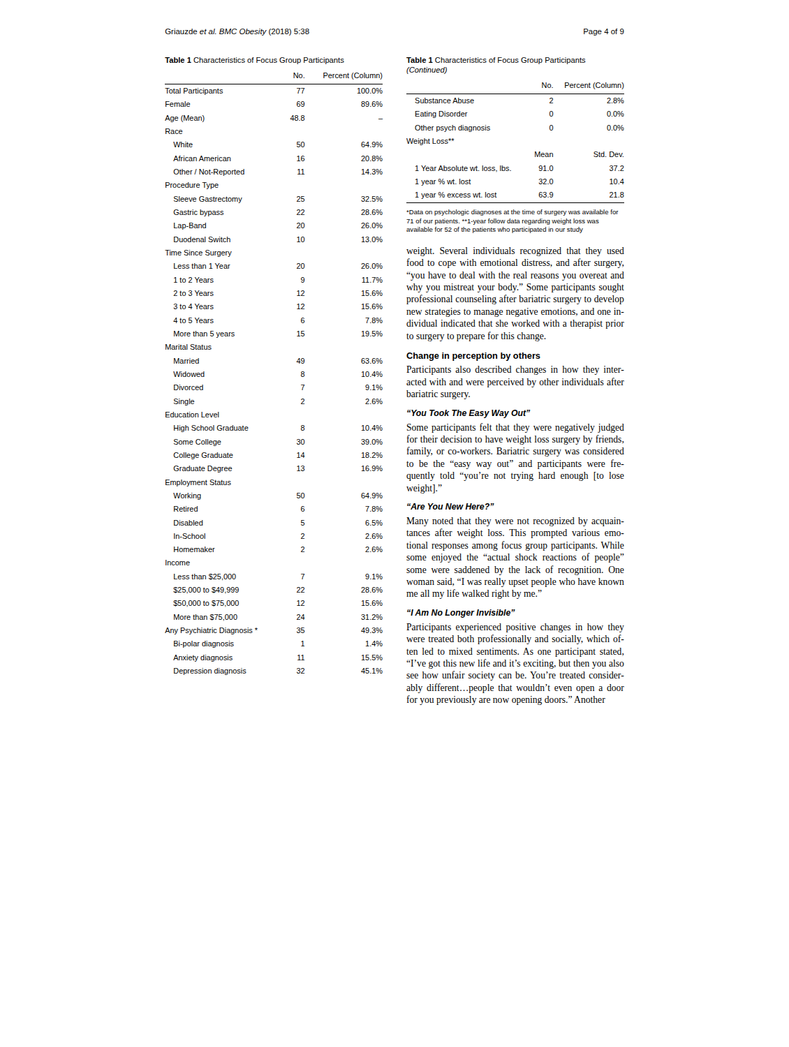Griauzde et al. BMC Obesity (2018) 5:38
Page 4 of 9
Table 1 Characteristics of Focus Group Participants
| | No. | Percent (Column) |
| --- | --- | --- |
| Total Participants | 77 | 100.0% |
| Female | 69 | 89.6% |
| Age (Mean) | 48.8 | – |
| Race | | |
| White | 50 | 64.9% |
| African American | 16 | 20.8% |
| Other / Not-Reported | 11 | 14.3% |
| Procedure Type | | |
| Sleeve Gastrectomy | 25 | 32.5% |
| Gastric bypass | 22 | 28.6% |
| Lap-Band | 20 | 26.0% |
| Duodenal Switch | 10 | 13.0% |
| Time Since Surgery | | |
| Less than 1 Year | 20 | 26.0% |
| 1 to 2 Years | 9 | 11.7% |
| 2 to 3 Years | 12 | 15.6% |
| 3 to 4 Years | 12 | 15.6% |
| 4 to 5 Years | 6 | 7.8% |
| More than 5 years | 15 | 19.5% |
| Marital Status | | |
| Married | 49 | 63.6% |
| Widowed | 8 | 10.4% |
| Divorced | 7 | 9.1% |
| Single | 2 | 2.6% |
| Education Level | | |
| High School Graduate | 8 | 10.4% |
| Some College | 30 | 39.0% |
| College Graduate | 14 | 18.2% |
| Graduate Degree | 13 | 16.9% |
| Employment Status | | |
| Working | 50 | 64.9% |
| Retired | 6 | 7.8% |
| Disabled | 5 | 6.5% |
| In-School | 2 | 2.6% |
| Homemaker | 2 | 2.6% |
| Income | | |
| Less than $25,000 | 7 | 9.1% |
| $25,000 to $49,999 | 22 | 28.6% |
| $50,000 to $75,000 | 12 | 15.6% |
| More than $75,000 | 24 | 31.2% |
| Any Psychiatric Diagnosis * | 35 | 49.3% |
| Bi-polar diagnosis | 1 | 1.4% |
| Anxiety diagnosis | 11 | 15.5% |
| Depression diagnosis | 32 | 45.1% |
Table 1 Characteristics of Focus Group Participants (Continued)
| | No. | Percent (Column) |
| --- | --- | --- |
| Substance Abuse | 2 | 2.8% |
| Eating Disorder | 0 | 0.0% |
| Other psych diagnosis | 0 | 0.0% |
| Weight Loss** | | |
| | Mean | Std. Dev. |
| 1 Year Absolute wt. loss, lbs. | 91.0 | 37.2 |
| 1 year % wt. lost | 32.0 | 10.4 |
| 1 year % excess wt. lost | 63.9 | 21.8 |
*Data on psychologic diagnoses at the time of surgery was available for 71 of our patients. **1-year follow data regarding weight loss was available for 52 of the patients who participated in our study
weight. Several individuals recognized that they used food to cope with emotional distress, and after surgery, “you have to deal with the real reasons you overeat and why you mistreat your body.” Some participants sought professional counseling after bariatric surgery to develop new strategies to manage negative emotions, and one individual indicated that she worked with a therapist prior to surgery to prepare for this change.
Change in perception by others
Participants also described changes in how they interacted with and were perceived by other individuals after bariatric surgery.
“You Took The Easy Way Out”
Some participants felt that they were negatively judged for their decision to have weight loss surgery by friends, family, or co-workers. Bariatric surgery was considered to be the “easy way out” and participants were frequently told “you’re not trying hard enough [to lose weight].”
“Are You New Here?”
Many noted that they were not recognized by acquaintances after weight loss. This prompted various emotional responses among focus group participants. While some enjoyed the “actual shock reactions of people” some were saddened by the lack of recognition. One woman said, “I was really upset people who have known me all my life walked right by me.”
“I Am No Longer Invisible”
Participants experienced positive changes in how they were treated both professionally and socially, which often led to mixed sentiments. As one participant stated, “I’ve got this new life and it’s exciting, but then you also see how unfair society can be. You’re treated considerably different…people that wouldn’t even open a door for you previously are now opening doors.” Another